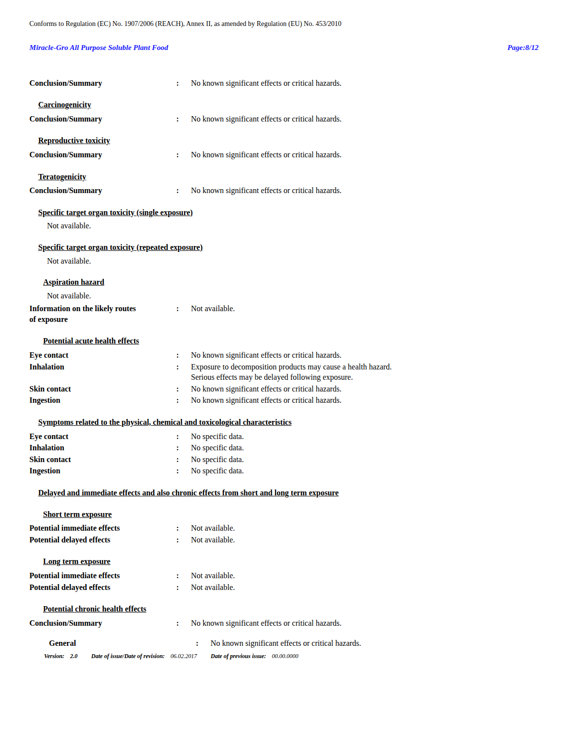Conforms to Regulation (EC) No. 1907/2006 (REACH), Annex II, as amended by Regulation (EU) No. 453/2010
Miracle-Gro All Purpose Soluble Plant Food Page:8/12
| Conclusion/Summary | : | No known significant effects or critical hazards. |
Carcinogenicity
| Conclusion/Summary | : | No known significant effects or critical hazards. |
Reproductive toxicity
| Conclusion/Summary | : | No known significant effects or critical hazards. |
Teratogenicity
| Conclusion/Summary | : | No known significant effects or critical hazards. |
Specific target organ toxicity (single exposure)
Not available.
Specific target organ toxicity (repeated exposure)
Not available.
Aspiration hazard
Not available.
| Information on the likely routes of exposure | : | Not available. |
Potential acute health effects
| Eye contact | : | No known significant effects or critical hazards. |
| Inhalation | : | Exposure to decomposition products may cause a health hazard. Serious effects may be delayed following exposure. |
| Skin contact | : | No known significant effects or critical hazards. |
| Ingestion | : | No known significant effects or critical hazards. |
Symptoms related to the physical, chemical and toxicological characteristics
| Eye contact | : | No specific data. |
| Inhalation | : | No specific data. |
| Skin contact | : | No specific data. |
| Ingestion | : | No specific data. |
Delayed and immediate effects and also chronic effects from short and long term exposure
Short term exposure
| Potential immediate effects | : | Not available. |
| Potential delayed effects | : | Not available. |
Long term exposure
| Potential immediate effects | : | Not available. |
| Potential delayed effects | : | Not available. |
Potential chronic health effects
| Conclusion/Summary | : | No known significant effects or critical hazards. |
| General | : | No known significant effects or critical hazards. |
Version: 2.0 Date of issue/Date of revision: 06.02.2017 Date of previous issue: 00.00.0000